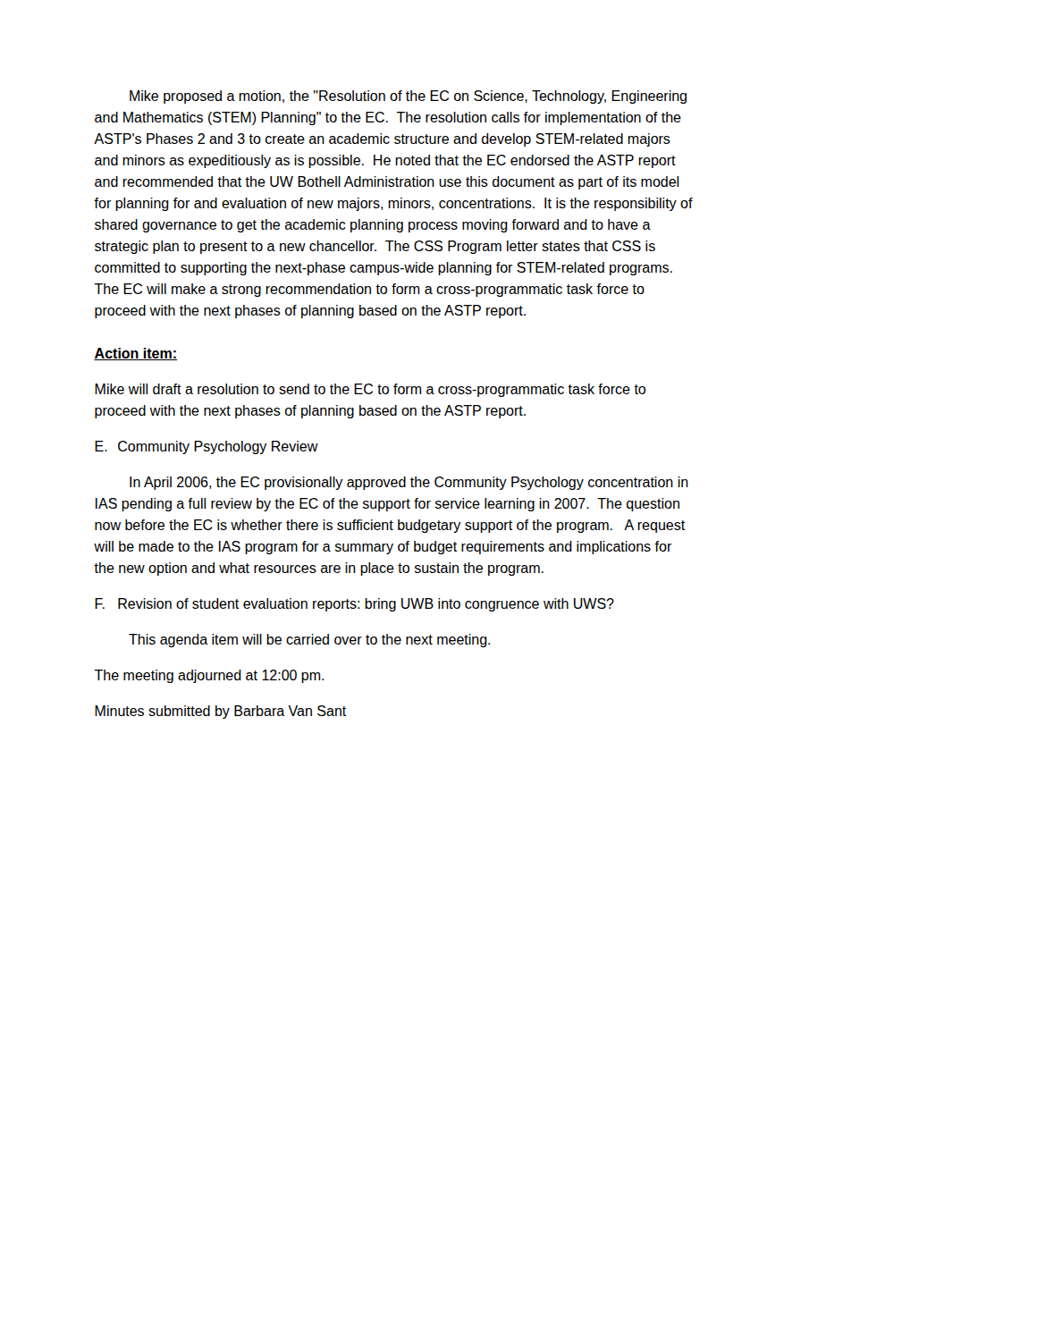Mike proposed a motion, the "Resolution of the EC on Science, Technology, Engineering and Mathematics (STEM) Planning" to the EC. The resolution calls for implementation of the ASTP's Phases 2 and 3 to create an academic structure and develop STEM-related majors and minors as expeditiously as is possible. He noted that the EC endorsed the ASTP report and recommended that the UW Bothell Administration use this document as part of its model for planning for and evaluation of new majors, minors, concentrations. It is the responsibility of shared governance to get the academic planning process moving forward and to have a strategic plan to present to a new chancellor. The CSS Program letter states that CSS is committed to supporting the next-phase campus-wide planning for STEM-related programs. The EC will make a strong recommendation to form a cross-programmatic task force to proceed with the next phases of planning based on the ASTP report.
Action item:
Mike will draft a resolution to send to the EC to form a cross-programmatic task force to proceed with the next phases of planning based on the ASTP report.
E. Community Psychology Review
In April 2006, the EC provisionally approved the Community Psychology concentration in IAS pending a full review by the EC of the support for service learning in 2007. The question now before the EC is whether there is sufficient budgetary support of the program. A request will be made to the IAS program for a summary of budget requirements and implications for the new option and what resources are in place to sustain the program.
F. Revision of student evaluation reports: bring UWB into congruence with UWS?
This agenda item will be carried over to the next meeting.
The meeting adjourned at 12:00 pm.
Minutes submitted by Barbara Van Sant